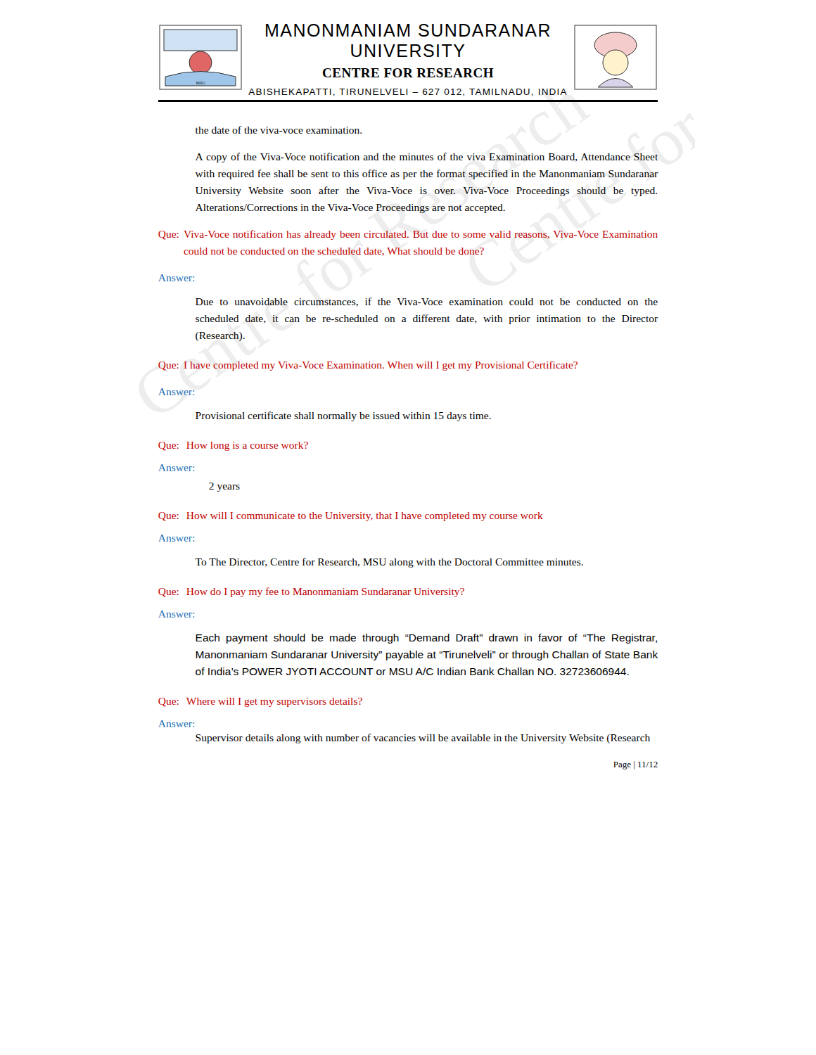Centre for Research Centre for Research
MANONMANIAM SUNDARANAR UNIVERSITY
CENTRE FOR RESEARCH
ABISHEKAPATTI, TIRUNELVELI – 627 012, TAMILNADU, INDIA
the date of the viva-voce examination.
A copy of the Viva-Voce notification and the minutes of the viva Examination Board, Attendance Sheet with required fee shall be sent to this office as per the format specified in the Manonmaniam Sundaranar University Website soon after the Viva-Voce is over. Viva-Voce Proceedings should be typed. Alterations/Corrections in the Viva-Voce Proceedings are not accepted.
Que: Viva-Voce notification has already been circulated. But due to some valid reasons, Viva-Voce Examination could not be conducted on the scheduled date, What should be done?
Answer:
Due to unavoidable circumstances, if the Viva-Voce examination could not be conducted on the scheduled date, it can be re-scheduled on a different date, with prior intimation to the Director (Research).
Que: I have completed my Viva-Voce Examination. When will I get my Provisional Certificate?
Answer:
Provisional certificate shall normally be issued within 15 days time.
Que: How long is a course work?
Answer:
2 years
Que: How will I communicate to the University, that I have completed my course work
Answer:
To The Director, Centre for Research, MSU along with the Doctoral Committee minutes.
Que: How do I pay my fee to Manonmaniam Sundaranar University?
Answer:
Each payment should be made through “Demand Draft” drawn in favor of “The Registrar, Manonmaniam Sundaranar University” payable at “Tirunelveli” or through Challan of State Bank of India’s POWER JYOTI ACCOUNT or MSU A/C Indian Bank Challan NO. 32723606944.
Que: Where will I get my supervisors details?
Answer:
Supervisor details along with number of vacancies will be available in the University Website (Research
Page | 11/12